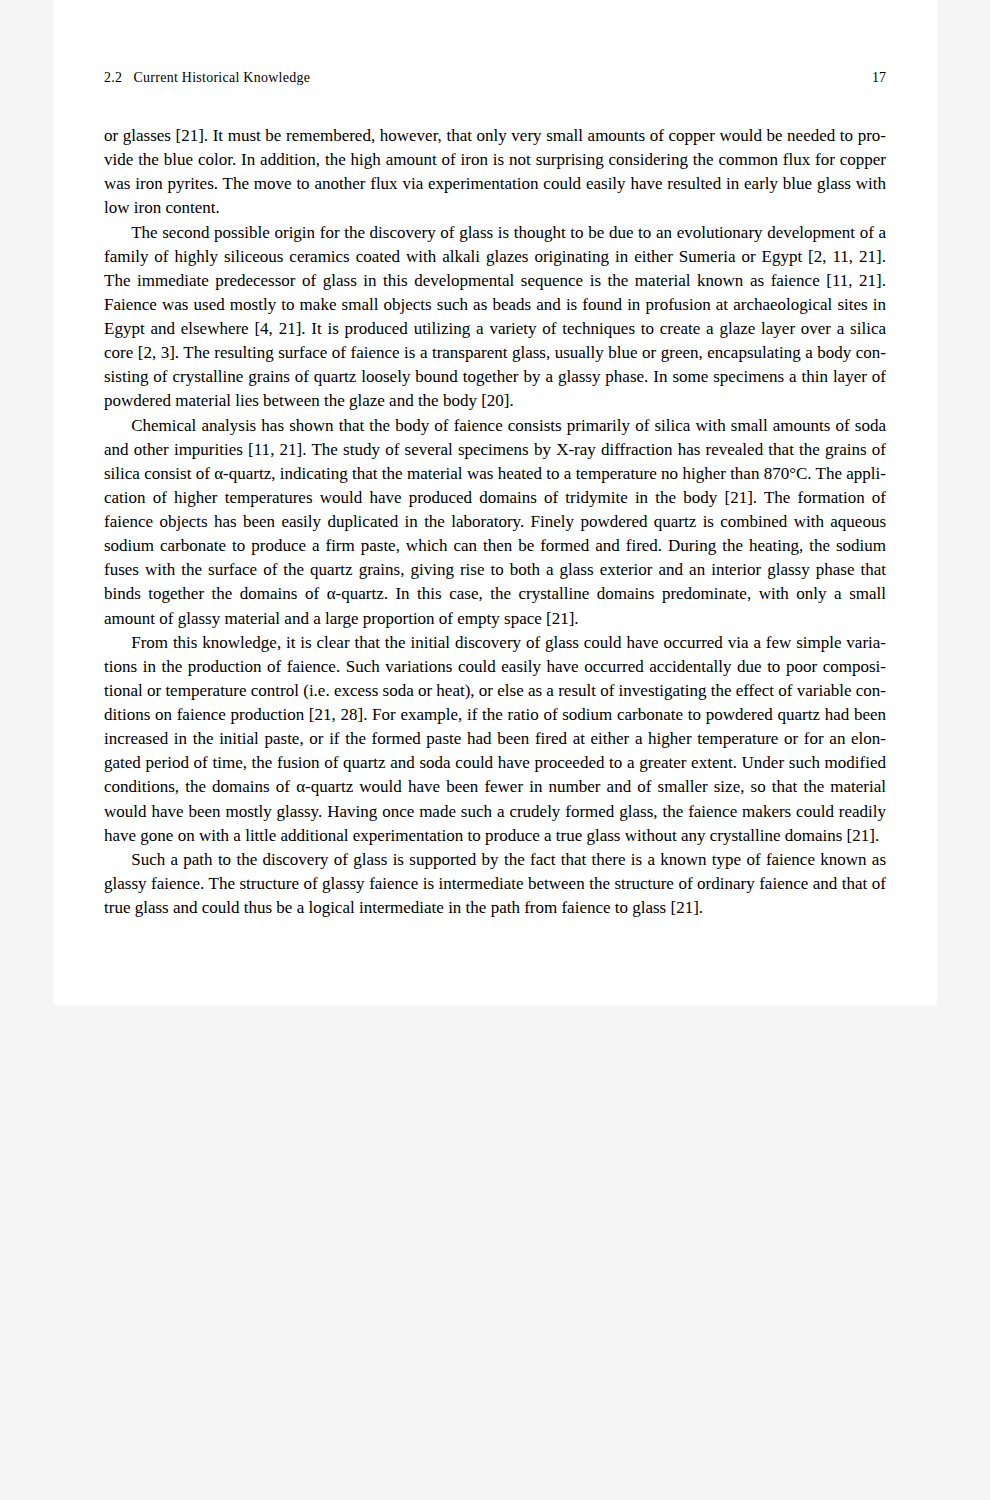2.2 Current Historical Knowledge 17
or glasses [21]. It must be remembered, however, that only very small amounts of copper would be needed to provide the blue color. In addition, the high amount of iron is not surprising considering the common flux for copper was iron pyrites. The move to another flux via experimentation could easily have resulted in early blue glass with low iron content.
The second possible origin for the discovery of glass is thought to be due to an evolutionary development of a family of highly siliceous ceramics coated with alkali glazes originating in either Sumeria or Egypt [2, 11, 21]. The immediate predecessor of glass in this developmental sequence is the material known as faience [11, 21]. Faience was used mostly to make small objects such as beads and is found in profusion at archaeological sites in Egypt and elsewhere [4, 21]. It is produced utilizing a variety of techniques to create a glaze layer over a silica core [2, 3]. The resulting surface of faience is a transparent glass, usually blue or green, encapsulating a body consisting of crystalline grains of quartz loosely bound together by a glassy phase. In some specimens a thin layer of powdered material lies between the glaze and the body [20].
Chemical analysis has shown that the body of faience consists primarily of silica with small amounts of soda and other impurities [11, 21]. The study of several specimens by X-ray diffraction has revealed that the grains of silica consist of α-quartz, indicating that the material was heated to a temperature no higher than 870°C. The application of higher temperatures would have produced domains of tridymite in the body [21]. The formation of faience objects has been easily duplicated in the laboratory. Finely powdered quartz is combined with aqueous sodium carbonate to produce a firm paste, which can then be formed and fired. During the heating, the sodium fuses with the surface of the quartz grains, giving rise to both a glass exterior and an interior glassy phase that binds together the domains of α-quartz. In this case, the crystalline domains predominate, with only a small amount of glassy material and a large proportion of empty space [21].
From this knowledge, it is clear that the initial discovery of glass could have occurred via a few simple variations in the production of faience. Such variations could easily have occurred accidentally due to poor compositional or temperature control (i.e. excess soda or heat), or else as a result of investigating the effect of variable conditions on faience production [21, 28]. For example, if the ratio of sodium carbonate to powdered quartz had been increased in the initial paste, or if the formed paste had been fired at either a higher temperature or for an elongated period of time, the fusion of quartz and soda could have proceeded to a greater extent. Under such modified conditions, the domains of α-quartz would have been fewer in number and of smaller size, so that the material would have been mostly glassy. Having once made such a crudely formed glass, the faience makers could readily have gone on with a little additional experimentation to produce a true glass without any crystalline domains [21].
Such a path to the discovery of glass is supported by the fact that there is a known type of faience known as glassy faience. The structure of glassy faience is intermediate between the structure of ordinary faience and that of true glass and could thus be a logical intermediate in the path from faience to glass [21].